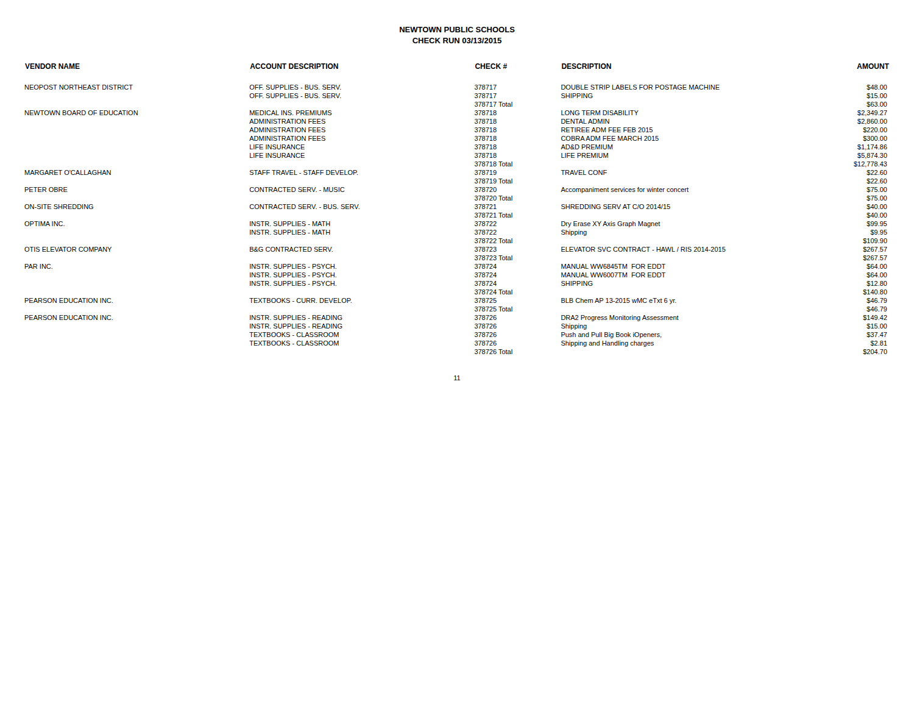NEWTOWN PUBLIC SCHOOLS
CHECK RUN 03/13/2015
| VENDOR NAME | ACCOUNT DESCRIPTION | CHECK # | DESCRIPTION | AMOUNT |
| --- | --- | --- | --- | --- |
| NEOPOST NORTHEAST DISTRICT | OFF. SUPPLIES - BUS. SERV. | 378717 | DOUBLE STRIP LABELS FOR POSTAGE MACHINE | $48.00 |
| | OFF. SUPPLIES - BUS. SERV. | 378717 | SHIPPING | $15.00 |
| | | 378717 Total | | $63.00 |
| NEWTOWN BOARD OF EDUCATION | MEDICAL INS. PREMIUMS | 378718 | LONG TERM DISABILITY | $2,349.27 |
| | ADMINISTRATION FEES | 378718 | DENTAL ADMIN | $2,860.00 |
| | ADMINISTRATION FEES | 378718 | RETIREE ADM FEE FEB 2015 | $220.00 |
| | ADMINISTRATION FEES | 378718 | COBRA ADM FEE MARCH 2015 | $300.00 |
| | LIFE INSURANCE | 378718 | AD&D PREMIUM | $1,174.86 |
| | LIFE INSURANCE | 378718 | LIFE PREMIUM | $5,874.30 |
| | | 378718 Total | | $12,778.43 |
| MARGARET O'CALLAGHAN | STAFF TRAVEL - STAFF DEVELOP. | 378719 | TRAVEL CONF | $22.60 |
| | | 378719 Total | | $22.60 |
| PETER OBRE | CONTRACTED SERV. - MUSIC | 378720 | Accompaniment services for winter concert | $75.00 |
| | | 378720 Total | | $75.00 |
| ON-SITE SHREDDING | CONTRACTED SERV. - BUS. SERV. | 378721 | SHREDDING SERV AT C/O 2014/15 | $40.00 |
| | | 378721 Total | | $40.00 |
| OPTIMA INC. | INSTR. SUPPLIES - MATH | 378722 | Dry Erase XY Axis Graph Magnet | $99.95 |
| | INSTR. SUPPLIES - MATH | 378722 | Shipping | $9.95 |
| | | 378722 Total | | $109.90 |
| OTIS ELEVATOR COMPANY | B&G CONTRACTED SERV. | 378723 | ELEVATOR SVC CONTRACT - HAWL / RIS 2014-2015 | $267.57 |
| | | 378723 Total | | $267.57 |
| PAR INC. | INSTR. SUPPLIES - PSYCH. | 378724 | MANUAL WW6845TM FOR EDDT | $64.00 |
| | INSTR. SUPPLIES - PSYCH. | 378724 | MANUAL WW6007TM FOR EDDT | $64.00 |
| | INSTR. SUPPLIES - PSYCH. | 378724 | SHIPPING | $12.80 |
| | | 378724 Total | | $140.80 |
| PEARSON EDUCATION INC. | TEXTBOOKS - CURR. DEVELOP. | 378725 | BLB Chem AP 13-2015 wMC eTxt 6 yr. | $46.79 |
| | | 378725 Total | | $46.79 |
| PEARSON EDUCATION INC. | INSTR. SUPPLIES - READING | 378726 | DRA2 Progress Monitoring Assessment | $149.42 |
| | INSTR. SUPPLIES - READING | 378726 | Shipping | $15.00 |
| | TEXTBOOKS - CLASSROOM | 378726 | Push and Pull Big Book iOpeners, | $37.47 |
| | TEXTBOOKS - CLASSROOM | 378726 | Shipping and Handling charges | $2.81 |
| | | 378726 Total | | $204.70 |
11